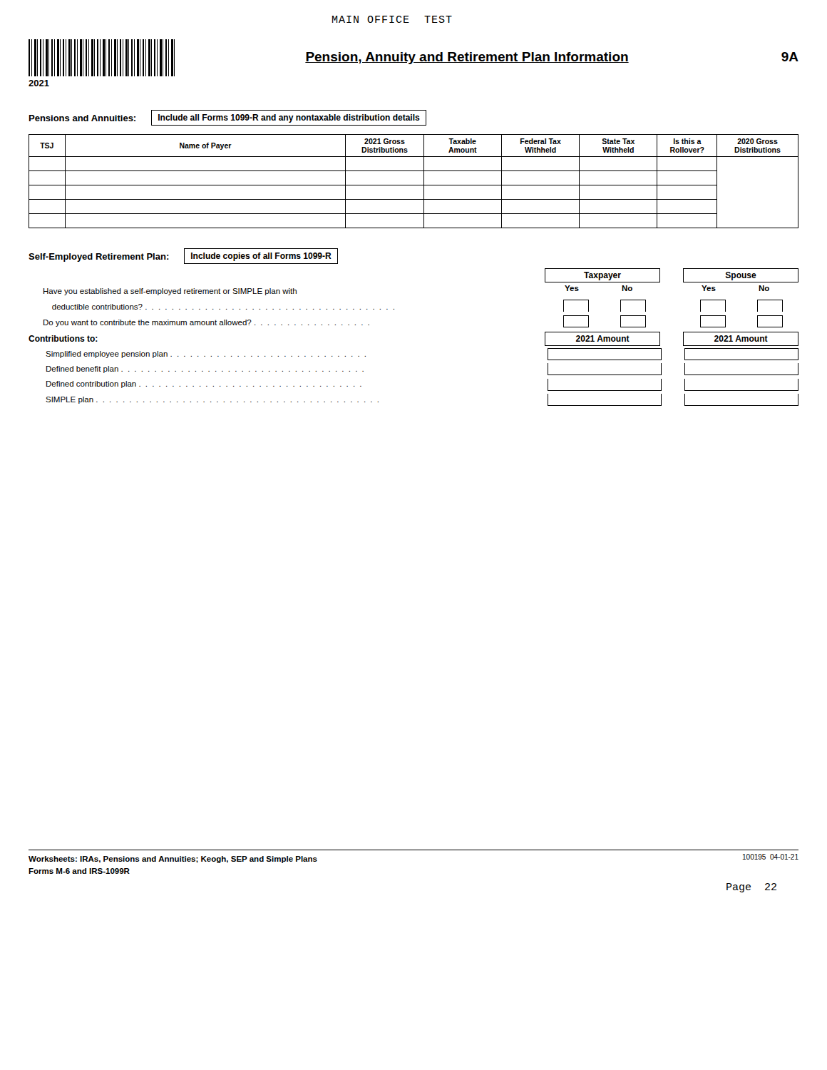MAIN OFFICE TEST
2021
Pension, Annuity and Retirement Plan Information
9A
Pensions and Annuities: Include all Forms 1099-R and any nontaxable distribution details
| TSJ | Name of Payer | 2021 Gross Distributions | Taxable Amount | Federal Tax Withheld | State Tax Withheld | Is this a Rollover? | 2020 Gross Distributions |
| --- | --- | --- | --- | --- | --- | --- | --- |
Self-Employed Retirement Plan: Include copies of all Forms 1099-R
Taxpayer
Spouse
Have you established a self-employed retirement or SIMPLE plan with
Yes
No
Yes
No
deductible contributions? . . . . . . . . . . . . . . . . . . . . . . . . . . . . . . . . . . . . . .
Do you want to contribute the maximum amount allowed? . . . . . . . . . . . . . . . . . .
Contributions to:
2021 Amount
2021 Amount
Simplified employee pension plan . . . . . . . . . . . . . . . . . . . . . . . . . . . . . .
Defined benefit plan . . . . . . . . . . . . . . . . . . . . . . . . . . . . . . . . . . . . .
Defined contribution plan . . . . . . . . . . . . . . . . . . . . . . . . . . . . . . . . . .
SIMPLE plan . . . . . . . . . . . . . . . . . . . . . . . . . . . . . . . . . . . . . . . . . . .
Worksheets: IRAs, Pensions and Annuities; Keogh, SEP and Simple Plans
Forms M-6 and IRS-1099R
100195 04-01-21
Page 22